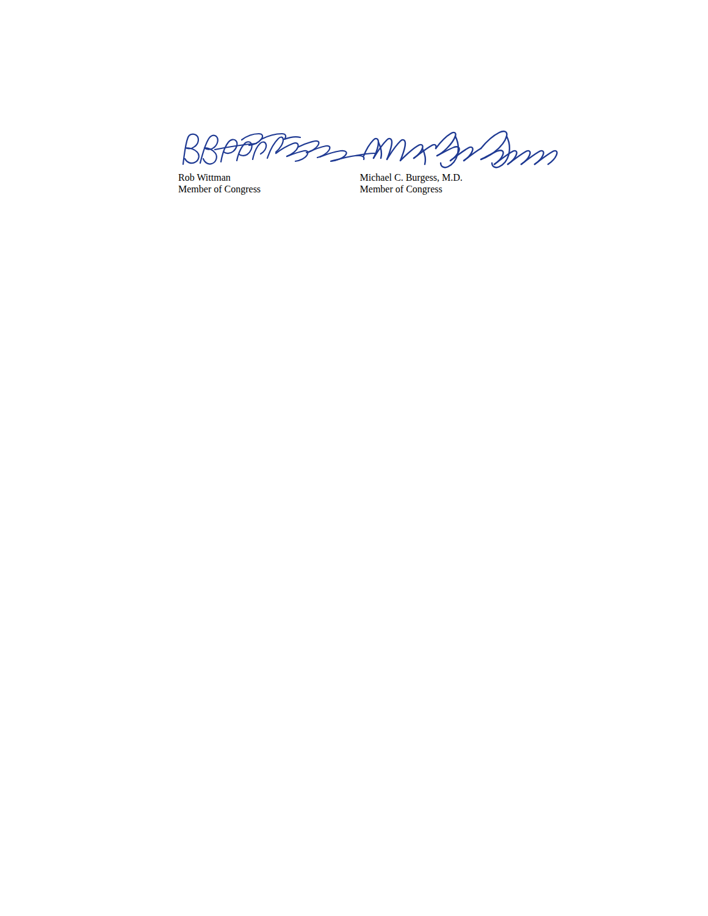Rob Wittman
Member of Congress
Michael C. Burgess, M.D.
Member of Congress